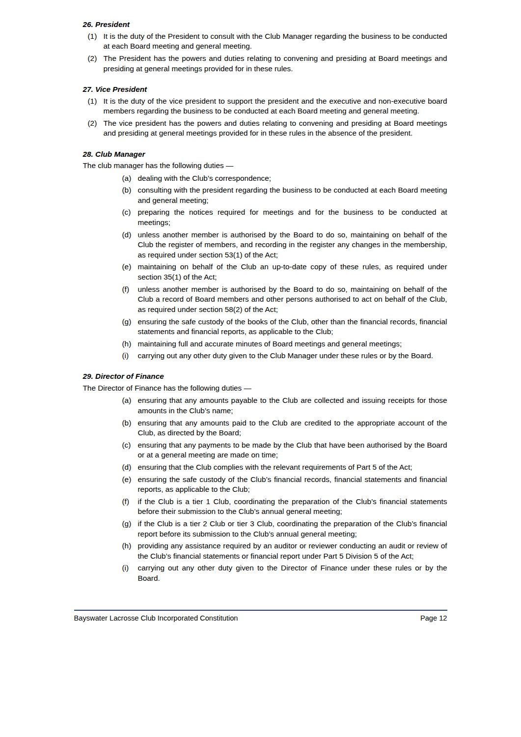26. President
It is the duty of the President to consult with the Club Manager regarding the business to be conducted at each Board meeting and general meeting.
The President has the powers and duties relating to convening and presiding at Board meetings and presiding at general meetings provided for in these rules.
27. Vice President
It is the duty of the vice president to support the president and the executive and non-executive board members regarding the business to be conducted at each Board meeting and general meeting.
The vice president has the powers and duties relating to convening and presiding at Board meetings and presiding at general meetings provided for in these rules in the absence of the president.
28. Club Manager
The club manager has the following duties —
dealing with the Club’s correspondence;
consulting with the president regarding the business to be conducted at each Board meeting and general meeting;
preparing the notices required for meetings and for the business to be conducted at meetings;
unless another member is authorised by the Board to do so, maintaining on behalf of the Club the register of members, and recording in the register any changes in the membership, as required under section 53(1) of the Act;
maintaining on behalf of the Club an up-to-date copy of these rules, as required under section 35(1) of the Act;
unless another member is authorised by the Board to do so, maintaining on behalf of the Club a record of Board members and other persons authorised to act on behalf of the Club, as required under section 58(2) of the Act;
ensuring the safe custody of the books of the Club, other than the financial records, financial statements and financial reports, as applicable to the Club;
maintaining full and accurate minutes of Board meetings and general meetings;
carrying out any other duty given to the Club Manager under these rules or by the Board.
29. Director of Finance
The Director of Finance has the following duties —
ensuring that any amounts payable to the Club are collected and issuing receipts for those amounts in the Club’s name;
ensuring that any amounts paid to the Club are credited to the appropriate account of the Club, as directed by the Board;
ensuring that any payments to be made by the Club that have been authorised by the Board or at a general meeting are made on time;
ensuring that the Club complies with the relevant requirements of Part 5 of the Act;
ensuring the safe custody of the Club’s financial records, financial statements and financial reports, as applicable to the Club;
if the Club is a tier 1 Club, coordinating the preparation of the Club’s financial statements before their submission to the Club’s annual general meeting;
if the Club is a tier 2 Club or tier 3 Club, coordinating the preparation of the Club’s financial report before its submission to the Club’s annual general meeting;
providing any assistance required by an auditor or reviewer conducting an audit or review of the Club’s financial statements or financial report under Part 5 Division 5 of the Act;
carrying out any other duty given to the Director of Finance under these rules or by the Board.
Bayswater Lacrosse Club Incorporated Constitution Page 12